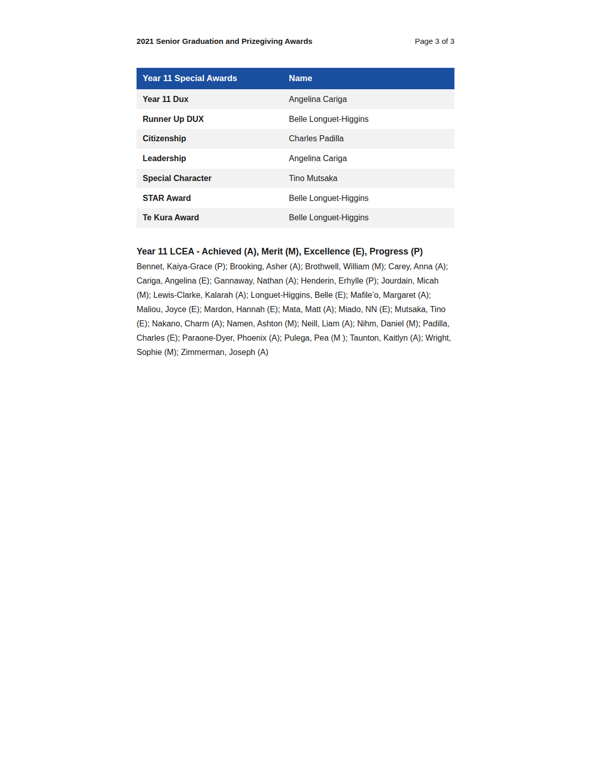2021 Senior Graduation and Prizegiving Awards Page 3 of 3
| Year 11 Special Awards | Name |
| --- | --- |
| Year 11 Dux | Angelina Cariga |
| Runner Up DUX | Belle Longuet-Higgins |
| Citizenship | Charles Padilla |
| Leadership | Angelina Cariga |
| Special Character | Tino Mutsaka |
| STAR Award | Belle Longuet-Higgins |
| Te Kura Award | Belle Longuet-Higgins |
Year 11 LCEA - Achieved (A), Merit (M), Excellence (E), Progress (P)
Bennet, Kaiya-Grace (P); Brooking, Asher (A); Brothwell, William (M); Carey, Anna (A); Cariga, Angelina (E); Gannaway, Nathan (A); Henderin, Erhylle (P); Jourdain, Micah (M); Lewis-Clarke, Kalarah (A); Longuet-Higgins, Belle (E); Mafile’o, Margaret (A); Maliou, Joyce (E); Mardon, Hannah (E); Mata, Matt (A); Miado, NN (E); Mutsaka, Tino (E); Nakano, Charm (A); Namen, Ashton (M); Neill, Liam (A); Nihm, Daniel (M); Padilla, Charles (E); Paraone-Dyer, Phoenix (A); Pulega, Pea (M ); Taunton, Kaitlyn (A); Wright, Sophie (M); Zimmerman, Joseph (A)